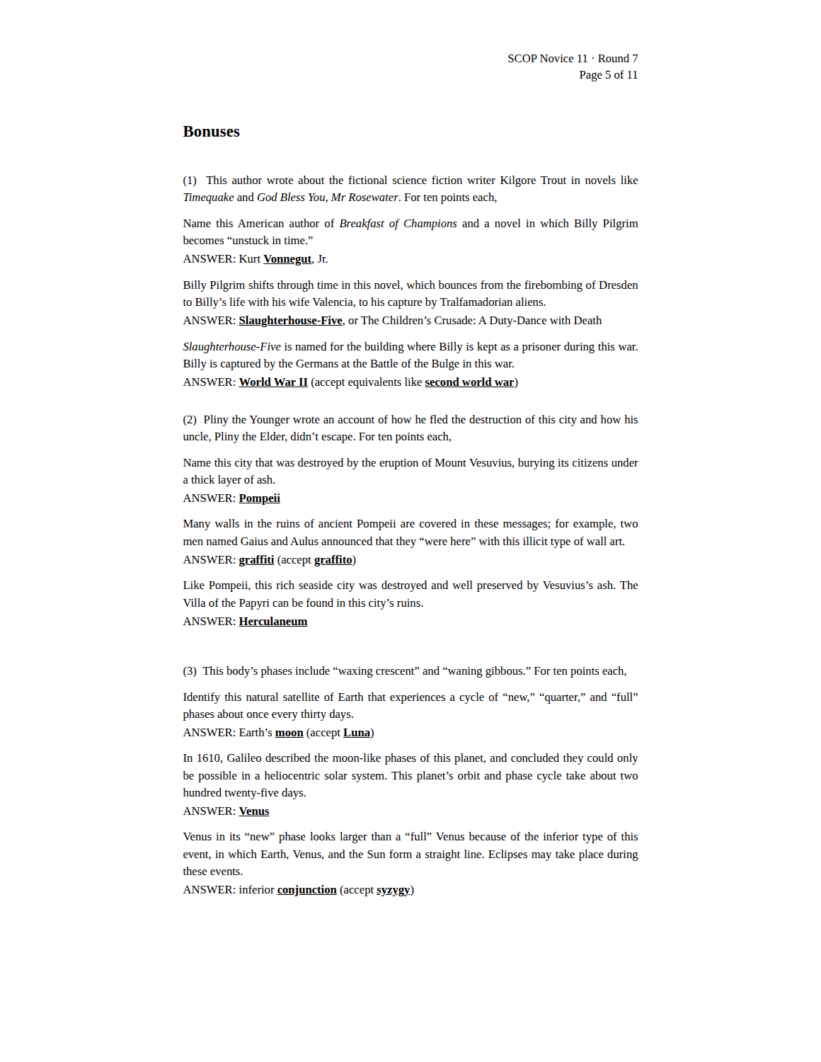SCOP Novice 11 · Round 7
Page 5 of 11
Bonuses
(1) This author wrote about the fictional science fiction writer Kilgore Trout in novels like Timequake and God Bless You, Mr Rosewater. For ten points each,
Name this American author of Breakfast of Champions and a novel in which Billy Pilgrim becomes “unstuck in time.”
ANSWER: Kurt Vonnegut, Jr.
Billy Pilgrim shifts through time in this novel, which bounces from the firebombing of Dresden to Billy’s life with his wife Valencia, to his capture by Tralfamadorian aliens.
ANSWER: Slaughterhouse-Five, or The Children’s Crusade: A Duty-Dance with Death
Slaughterhouse-Five is named for the building where Billy is kept as a prisoner during this war. Billy is captured by the Germans at the Battle of the Bulge in this war.
ANSWER: World War II (accept equivalents like second world war)
(2) Pliny the Younger wrote an account of how he fled the destruction of this city and how his uncle, Pliny the Elder, didn’t escape. For ten points each,
Name this city that was destroyed by the eruption of Mount Vesuvius, burying its citizens under a thick layer of ash.
ANSWER: Pompeii
Many walls in the ruins of ancient Pompeii are covered in these messages; for example, two men named Gaius and Aulus announced that they “were here” with this illicit type of wall art.
ANSWER: graffiti (accept graffito)
Like Pompeii, this rich seaside city was destroyed and well preserved by Vesuvius’s ash. The Villa of the Papyri can be found in this city’s ruins.
ANSWER: Herculaneum
(3) This body’s phases include “waxing crescent” and “waning gibbous.” For ten points each,
Identify this natural satellite of Earth that experiences a cycle of “new,” “quarter,” and “full” phases about once every thirty days.
ANSWER: Earth’s moon (accept Luna)
In 1610, Galileo described the moon-like phases of this planet, and concluded they could only be possible in a heliocentric solar system. This planet’s orbit and phase cycle take about two hundred twenty-five days.
ANSWER: Venus
Venus in its “new” phase looks larger than a “full” Venus because of the inferior type of this event, in which Earth, Venus, and the Sun form a straight line. Eclipses may take place during these events.
ANSWER: inferior conjunction (accept syzygy)